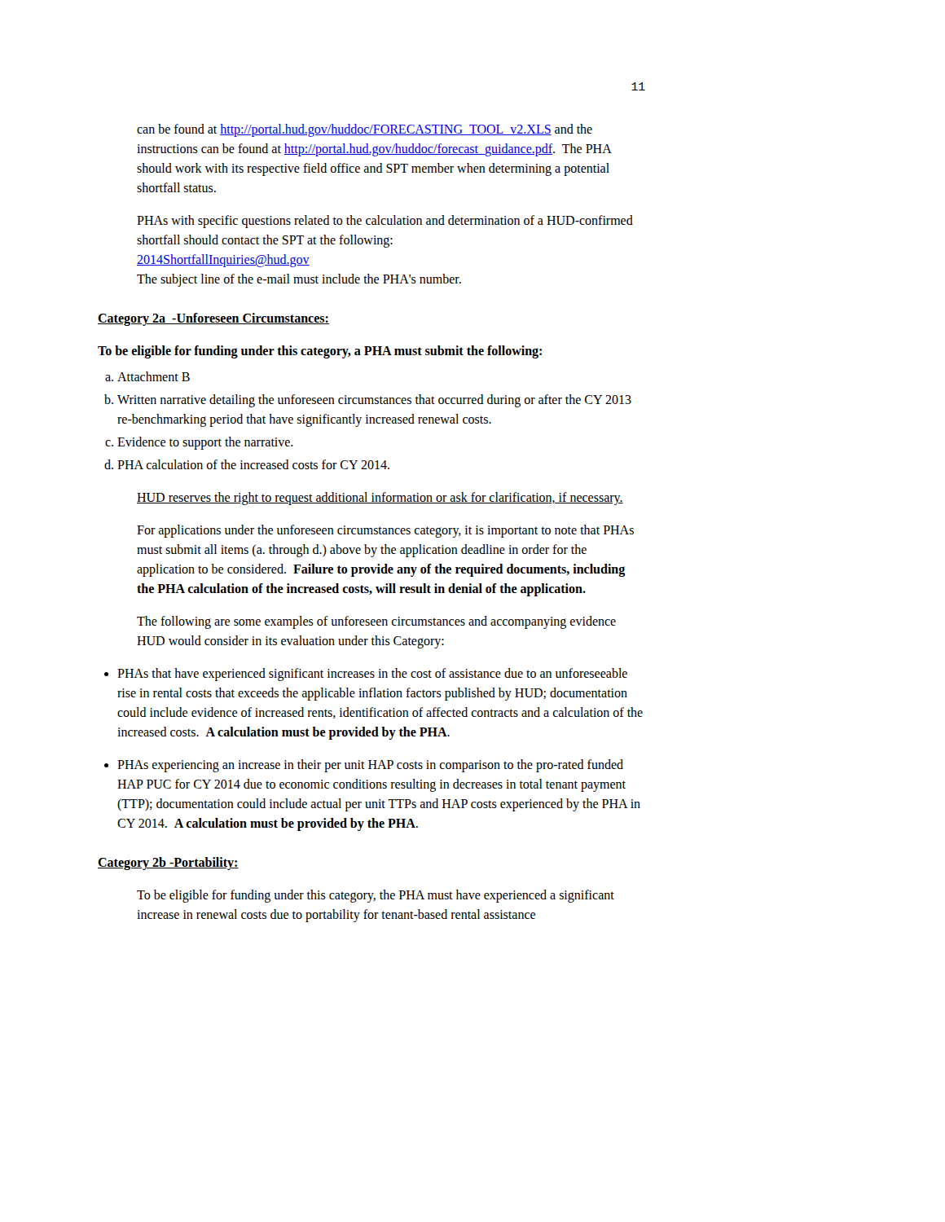11
can be found at http://portal.hud.gov/huddoc/FORECASTING_TOOL_v2.XLS and the instructions can be found at http://portal.hud.gov/huddoc/forecast_guidance.pdf. The PHA should work with its respective field office and SPT member when determining a potential shortfall status.
PHAs with specific questions related to the calculation and determination of a HUD-confirmed shortfall should contact the SPT at the following:
2014ShortfallInquiries@hud.gov
The subject line of the e-mail must include the PHA's number.
Category 2a -Unforeseen Circumstances:
To be eligible for funding under this category, a PHA must submit the following:
Attachment B
Written narrative detailing the unforeseen circumstances that occurred during or after the CY 2013 re-benchmarking period that have significantly increased renewal costs.
Evidence to support the narrative.
PHA calculation of the increased costs for CY 2014.
HUD reserves the right to request additional information or ask for clarification, if necessary.
For applications under the unforeseen circumstances category, it is important to note that PHAs must submit all items (a. through d.) above by the application deadline in order for the application to be considered. Failure to provide any of the required documents, including the PHA calculation of the increased costs, will result in denial of the application.
The following are some examples of unforeseen circumstances and accompanying evidence HUD would consider in its evaluation under this Category:
PHAs that have experienced significant increases in the cost of assistance due to an unforeseeable rise in rental costs that exceeds the applicable inflation factors published by HUD; documentation could include evidence of increased rents, identification of affected contracts and a calculation of the increased costs. A calculation must be provided by the PHA.
PHAs experiencing an increase in their per unit HAP costs in comparison to the pro-rated funded HAP PUC for CY 2014 due to economic conditions resulting in decreases in total tenant payment (TTP); documentation could include actual per unit TTPs and HAP costs experienced by the PHA in CY 2014. A calculation must be provided by the PHA.
Category 2b -Portability:
To be eligible for funding under this category, the PHA must have experienced a significant increase in renewal costs due to portability for tenant-based rental assistance